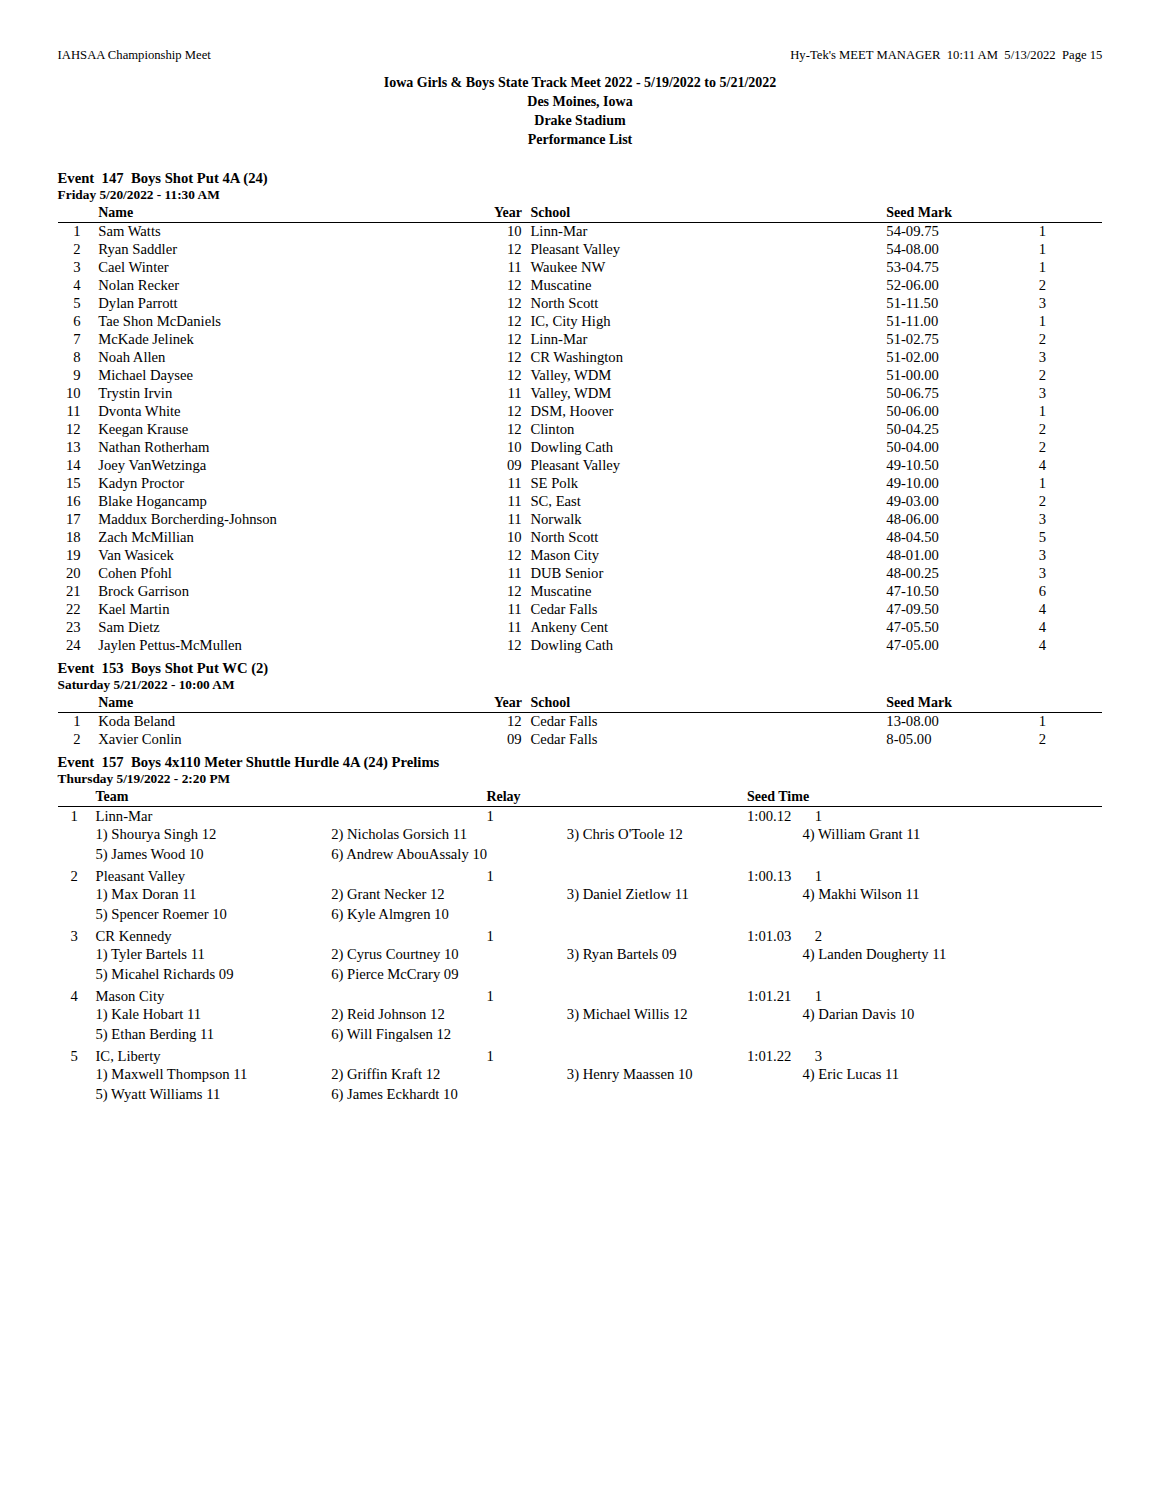IAHSAA Championship Meet
Hy-Tek's MEET MANAGER 10:11 AM 5/13/2022 Page 15
Iowa Girls & Boys State Track Meet 2022 - 5/19/2022 to 5/21/2022
Des Moines, Iowa
Drake Stadium
Performance List
Event 147 Boys Shot Put 4A (24)
Friday 5/20/2022 - 11:30 AM
| | Name | Year | School | Seed Mark | |
| --- | --- | --- | --- | --- | --- |
| 1 | Sam Watts | 10 | Linn-Mar | 54-09.75 | 1 |
| 2 | Ryan Saddler | 12 | Pleasant Valley | 54-08.00 | 1 |
| 3 | Cael Winter | 11 | Waukee NW | 53-04.75 | 1 |
| 4 | Nolan Recker | 12 | Muscatine | 52-06.00 | 2 |
| 5 | Dylan Parrott | 12 | North Scott | 51-11.50 | 3 |
| 6 | Tae Shon McDaniels | 12 | IC, City High | 51-11.00 | 1 |
| 7 | McKade Jelinek | 12 | Linn-Mar | 51-02.75 | 2 |
| 8 | Noah Allen | 12 | CR Washington | 51-02.00 | 3 |
| 9 | Michael Daysee | 12 | Valley, WDM | 51-00.00 | 2 |
| 10 | Trystin Irvin | 11 | Valley, WDM | 50-06.75 | 3 |
| 11 | Dvonta White | 12 | DSM, Hoover | 50-06.00 | 1 |
| 12 | Keegan Krause | 12 | Clinton | 50-04.25 | 2 |
| 13 | Nathan Rotherham | 10 | Dowling Cath | 50-04.00 | 2 |
| 14 | Joey VanWetzinga | 09 | Pleasant Valley | 49-10.50 | 4 |
| 15 | Kadyn Proctor | 11 | SE Polk | 49-10.00 | 1 |
| 16 | Blake Hogancamp | 11 | SC, East | 49-03.00 | 2 |
| 17 | Maddux Borcherding-Johnson | 11 | Norwalk | 48-06.00 | 3 |
| 18 | Zach McMillian | 10 | North Scott | 48-04.50 | 5 |
| 19 | Van Wasicek | 12 | Mason City | 48-01.00 | 3 |
| 20 | Cohen Pfohl | 11 | DUB Senior | 48-00.25 | 3 |
| 21 | Brock Garrison | 12 | Muscatine | 47-10.50 | 6 |
| 22 | Kael Martin | 11 | Cedar Falls | 47-09.50 | 4 |
| 23 | Sam Dietz | 11 | Ankeny Cent | 47-05.50 | 4 |
| 24 | Jaylen Pettus-McMullen | 12 | Dowling Cath | 47-05.00 | 4 |
Event 153 Boys Shot Put WC (2)
Saturday 5/21/2022 - 10:00 AM
| | Name | Year | School | Seed Mark | |
| --- | --- | --- | --- | --- | --- |
| 1 | Koda Beland | 12 | Cedar Falls | 13-08.00 | 1 |
| 2 | Xavier Conlin | 09 | Cedar Falls | 8-05.00 | 2 |
Event 157 Boys 4x110 Meter Shuttle Hurdle 4A (24) Prelims
Thursday 5/19/2022 - 2:20 PM
| | Team | Relay | Seed Time |
| --- | --- | --- | --- |
| 1 | Linn-Mar | 1 | 1:00.12 1 |
| | / 1) Shourya Singh 12 / 2) Nicholas Gorsich 11 / 3) Chris O'Toole 12 / 4) William Grant 11 / / 5) James Wood 10 / 6) Andrew AbouAssaly 10 / / / |
| 2 | Pleasant Valley | 1 | 1:00.13 1 |
| | / 1) Max Doran 11 / 2) Grant Necker 12 / 3) Daniel Zietlow 11 / 4) Makhi Wilson 11 / / 5) Spencer Roemer 10 / 6) Kyle Almgren 10 / / / |
| 3 | CR Kennedy | 1 | 1:01.03 2 |
| | / 1) Tyler Bartels 11 / 2) Cyrus Courtney 10 / 3) Ryan Bartels 09 / 4) Landen Dougherty 11 / / 5) Micahel Richards 09 / 6) Pierce McCrary 09 / / / |
| 4 | Mason City | 1 | 1:01.21 1 |
| | / 1) Kale Hobart 11 / 2) Reid Johnson 12 / 3) Michael Willis 12 / 4) Darian Davis 10 / / 5) Ethan Berding 11 / 6) Will Fingalsen 12 / / / |
| 5 | IC, Liberty | 1 | 1:01.22 3 |
| | / 1) Maxwell Thompson 11 / 2) Griffin Kraft 12 / 3) Henry Maassen 10 / 4) Eric Lucas 11 / / 5) Wyatt Williams 11 / 6) James Eckhardt 10 / / / |